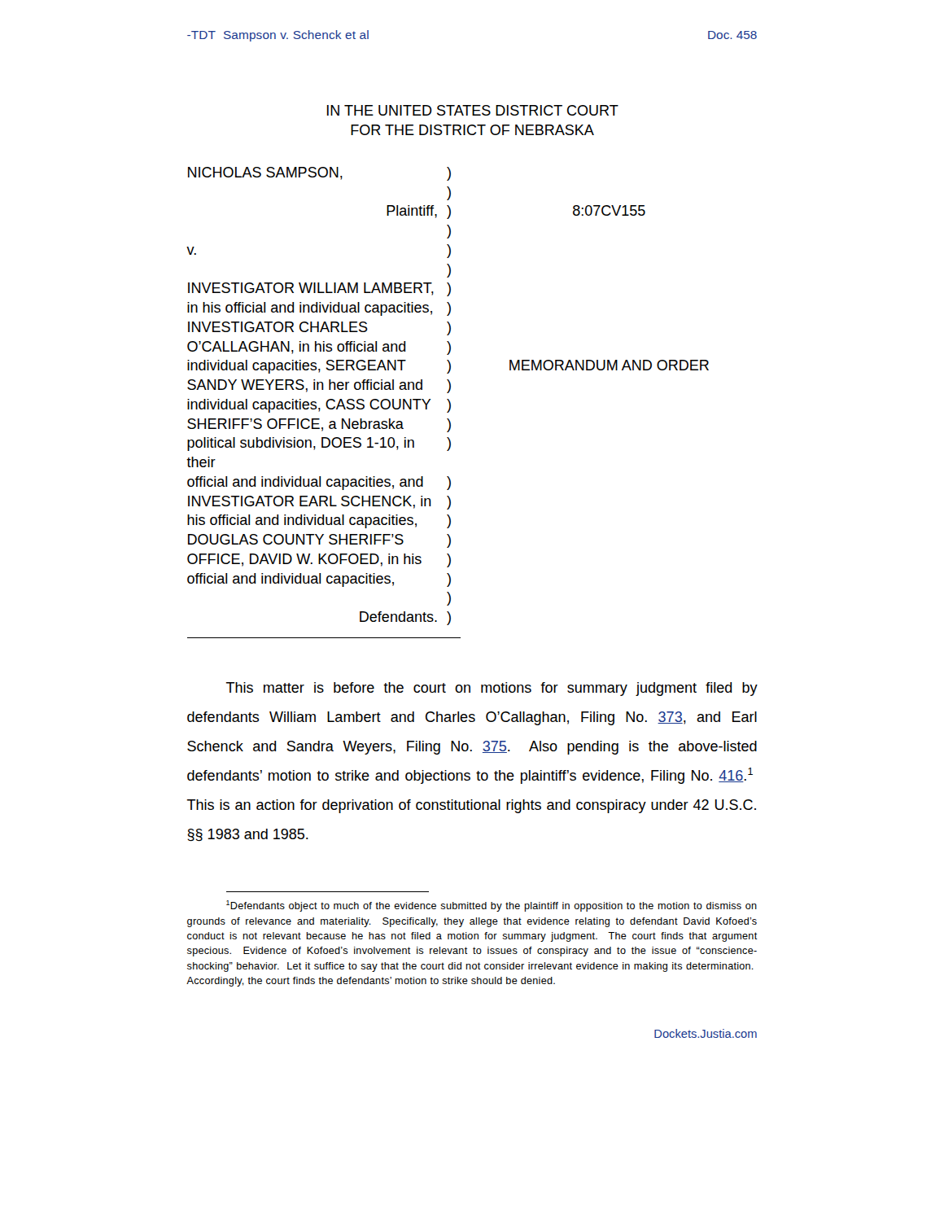-TDT Sampson v. Schenck et al Doc. 458
IN THE UNITED STATES DISTRICT COURT
FOR THE DISTRICT OF NEBRASKA
| NICHOLAS SAMPSON, | ) | |
| | ) | |
| Plaintiff, | ) | 8:07CV155 |
| | ) | |
| v. | ) | |
| | ) | |
| INVESTIGATOR WILLIAM LAMBERT, | ) | |
| in his official and individual capacities, | ) | |
| INVESTIGATOR CHARLES | ) | |
| O’CALLAGHAN, in his official and | ) | |
| individual capacities, SERGEANT | ) | MEMORANDUM AND ORDER |
| SANDY WEYERS, in her official and | ) | |
| individual capacities, CASS COUNTY | ) | |
| SHERIFF’S OFFICE, a Nebraska | ) | |
| political subdivision, DOES 1-10, in their | ) | |
| official and individual capacities, and | ) | |
| INVESTIGATOR EARL SCHENCK, in | ) | |
| his official and individual capacities, | ) | |
| DOUGLAS COUNTY SHERIFF’S | ) | |
| OFFICE, DAVID W. KOFOED, in his | ) | |
| official and individual capacities, | ) | |
| | ) | |
| Defendants. | ) | |
This matter is before the court on motions for summary judgment filed by defendants William Lambert and Charles O’Callaghan, Filing No. 373, and Earl Schenck and Sandra Weyers, Filing No. 375. Also pending is the above-listed defendants’ motion to strike and objections to the plaintiff’s evidence, Filing No. 416.1 This is an action for deprivation of constitutional rights and conspiracy under 42 U.S.C. §§ 1983 and 1985.
1Defendants object to much of the evidence submitted by the plaintiff in opposition to the motion to dismiss on grounds of relevance and materiality. Specifically, they allege that evidence relating to defendant David Kofoed’s conduct is not relevant because he has not filed a motion for summary judgment. The court finds that argument specious. Evidence of Kofoed’s involvement is relevant to issues of conspiracy and to the issue of “conscience-shocking” behavior. Let it suffice to say that the court did not consider irrelevant evidence in making its determination. Accordingly, the court finds the defendants’ motion to strike should be denied.
Dockets.Justia.com